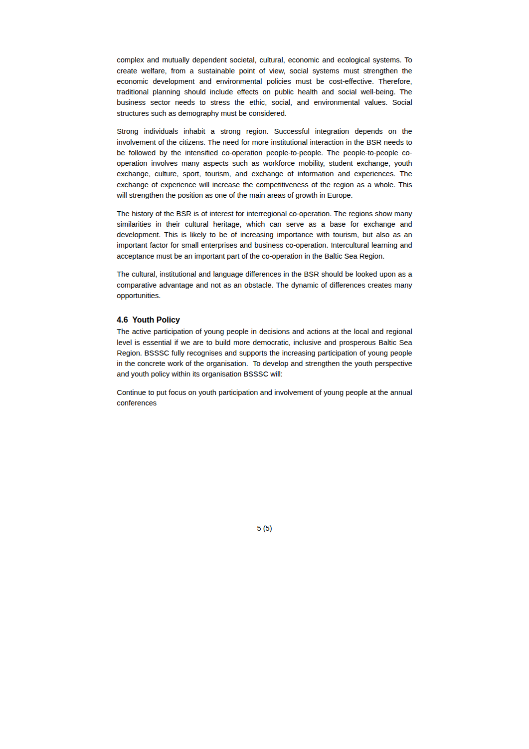complex and mutually dependent societal, cultural, economic and ecological systems. To create welfare, from a sustainable point of view, social systems must strengthen the economic development and environmental policies must be cost-effective. Therefore, traditional planning should include effects on public health and social well-being. The business sector needs to stress the ethic, social, and environmental values. Social structures such as demography must be considered.
Strong individuals inhabit a strong region. Successful integration depends on the involvement of the citizens. The need for more institutional interaction in the BSR needs to be followed by the intensified co-operation people-to-people. The people-to-people co-operation involves many aspects such as workforce mobility, student exchange, youth exchange, culture, sport, tourism, and exchange of information and experiences. The exchange of experience will increase the competitiveness of the region as a whole. This will strengthen the position as one of the main areas of growth in Europe.
The history of the BSR is of interest for interregional co-operation. The regions show many similarities in their cultural heritage, which can serve as a base for exchange and development. This is likely to be of increasing importance with tourism, but also as an important factor for small enterprises and business co-operation. Intercultural learning and acceptance must be an important part of the co-operation in the Baltic Sea Region.
The cultural, institutional and language differences in the BSR should be looked upon as a comparative advantage and not as an obstacle. The dynamic of differences creates many opportunities.
4.6 Youth Policy
The active participation of young people in decisions and actions at the local and regional level is essential if we are to build more democratic, inclusive and prosperous Baltic Sea Region. BSSSC fully recognises and supports the increasing participation of young people in the concrete work of the organisation. To develop and strengthen the youth perspective and youth policy within its organisation BSSSC will:
Continue to put focus on youth participation and involvement of young people at the annual conferences
5 (5)